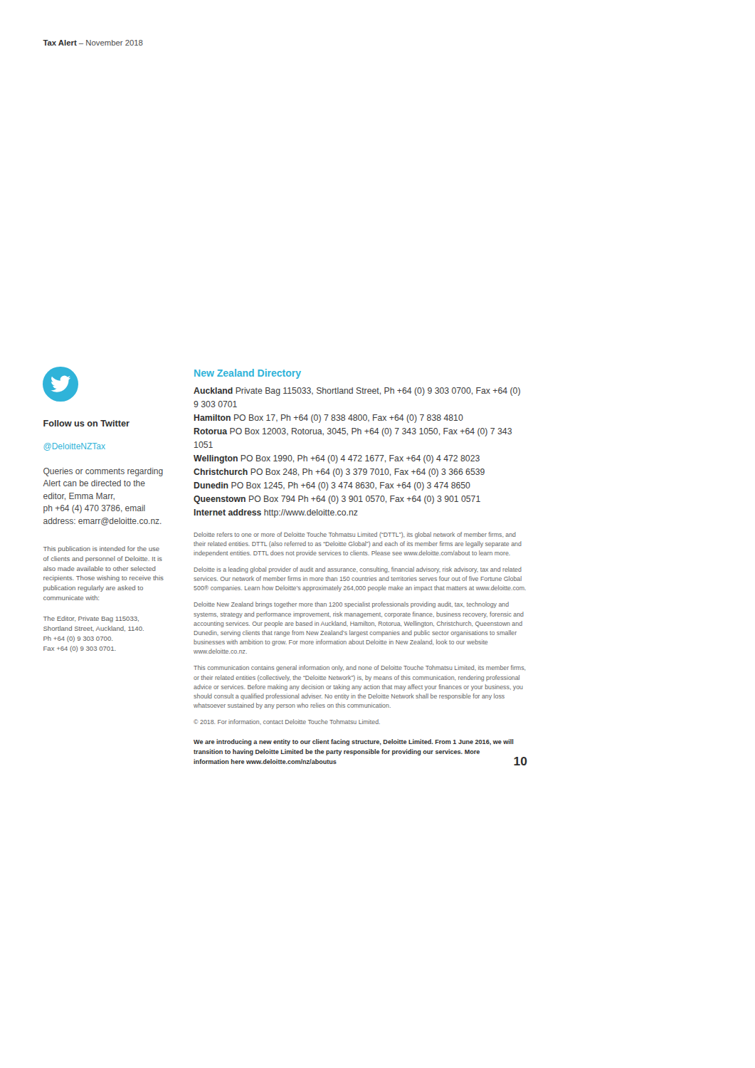Tax Alert – November 2018
Follow us on Twitter
@DeloitteNZTax
Queries or comments regarding Alert can be directed to the editor, Emma Marr,
ph +64 (4) 470 3786, email address: emarr@deloitte.co.nz.
This publication is intended for the use of clients and personnel of Deloitte. It is also made available to other selected recipients. Those wishing to receive this publication regularly are asked to communicate with:
The Editor, Private Bag 115033, Shortland Street, Auckland, 1140.
Ph +64 (0) 9 303 0700.
Fax +64 (0) 9 303 0701.
New Zealand Directory
Auckland Private Bag 115033, Shortland Street, Ph +64 (0) 9 303 0700, Fax +64 (0) 9 303 0701
Hamilton PO Box 17, Ph +64 (0) 7 838 4800, Fax +64 (0) 7 838 4810
Rotorua PO Box 12003, Rotorua, 3045, Ph +64 (0) 7 343 1050, Fax +64 (0) 7 343 1051
Wellington PO Box 1990, Ph +64 (0) 4 472 1677, Fax +64 (0) 4 472 8023
Christchurch PO Box 248, Ph +64 (0) 3 379 7010, Fax +64 (0) 3 366 6539
Dunedin PO Box 1245, Ph +64 (0) 3 474 8630, Fax +64 (0) 3 474 8650
Queenstown PO Box 794 Ph +64 (0) 3 901 0570, Fax +64 (0) 3 901 0571
Internet address http://www.deloitte.co.nz
Deloitte refers to one or more of Deloitte Touche Tohmatsu Limited (“DTTL”), its global network of member firms, and their related entities. DTTL (also referred to as “Deloitte Global”) and each of its member firms are legally separate and independent entities. DTTL does not provide services to clients. Please see www.deloitte.com/about to learn more.
Deloitte is a leading global provider of audit and assurance, consulting, financial advisory, risk advisory, tax and related services. Our network of member firms in more than 150 countries and territories serves four out of five Fortune Global 500® companies. Learn how Deloitte’s approximately 264,000 people make an impact that matters at www.deloitte.com.
Deloitte New Zealand brings together more than 1200 specialist professionals providing audit, tax, technology and systems, strategy and performance improvement, risk management, corporate finance, business recovery, forensic and accounting services. Our people are based in Auckland, Hamilton, Rotorua, Wellington, Christchurch, Queenstown and Dunedin, serving clients that range from New Zealand’s largest companies and public sector organisations to smaller businesses with ambition to grow. For more information about Deloitte in New Zealand, look to our website www.deloitte.co.nz.
This communication contains general information only, and none of Deloitte Touche Tohmatsu Limited, its member firms, or their related entities (collectively, the “Deloitte Network”) is, by means of this communication, rendering professional advice or services. Before making any decision or taking any action that may affect your finances or your business, you should consult a qualified professional adviser. No entity in the Deloitte Network shall be responsible for any loss whatsoever sustained by any person who relies on this communication.
© 2018. For information, contact Deloitte Touche Tohmatsu Limited.
We are introducing a new entity to our client facing structure, Deloitte Limited. From 1 June 2016, we will transition to having Deloitte Limited be the party responsible for providing our services. More information here www.deloitte.com/nz/aboutus
10